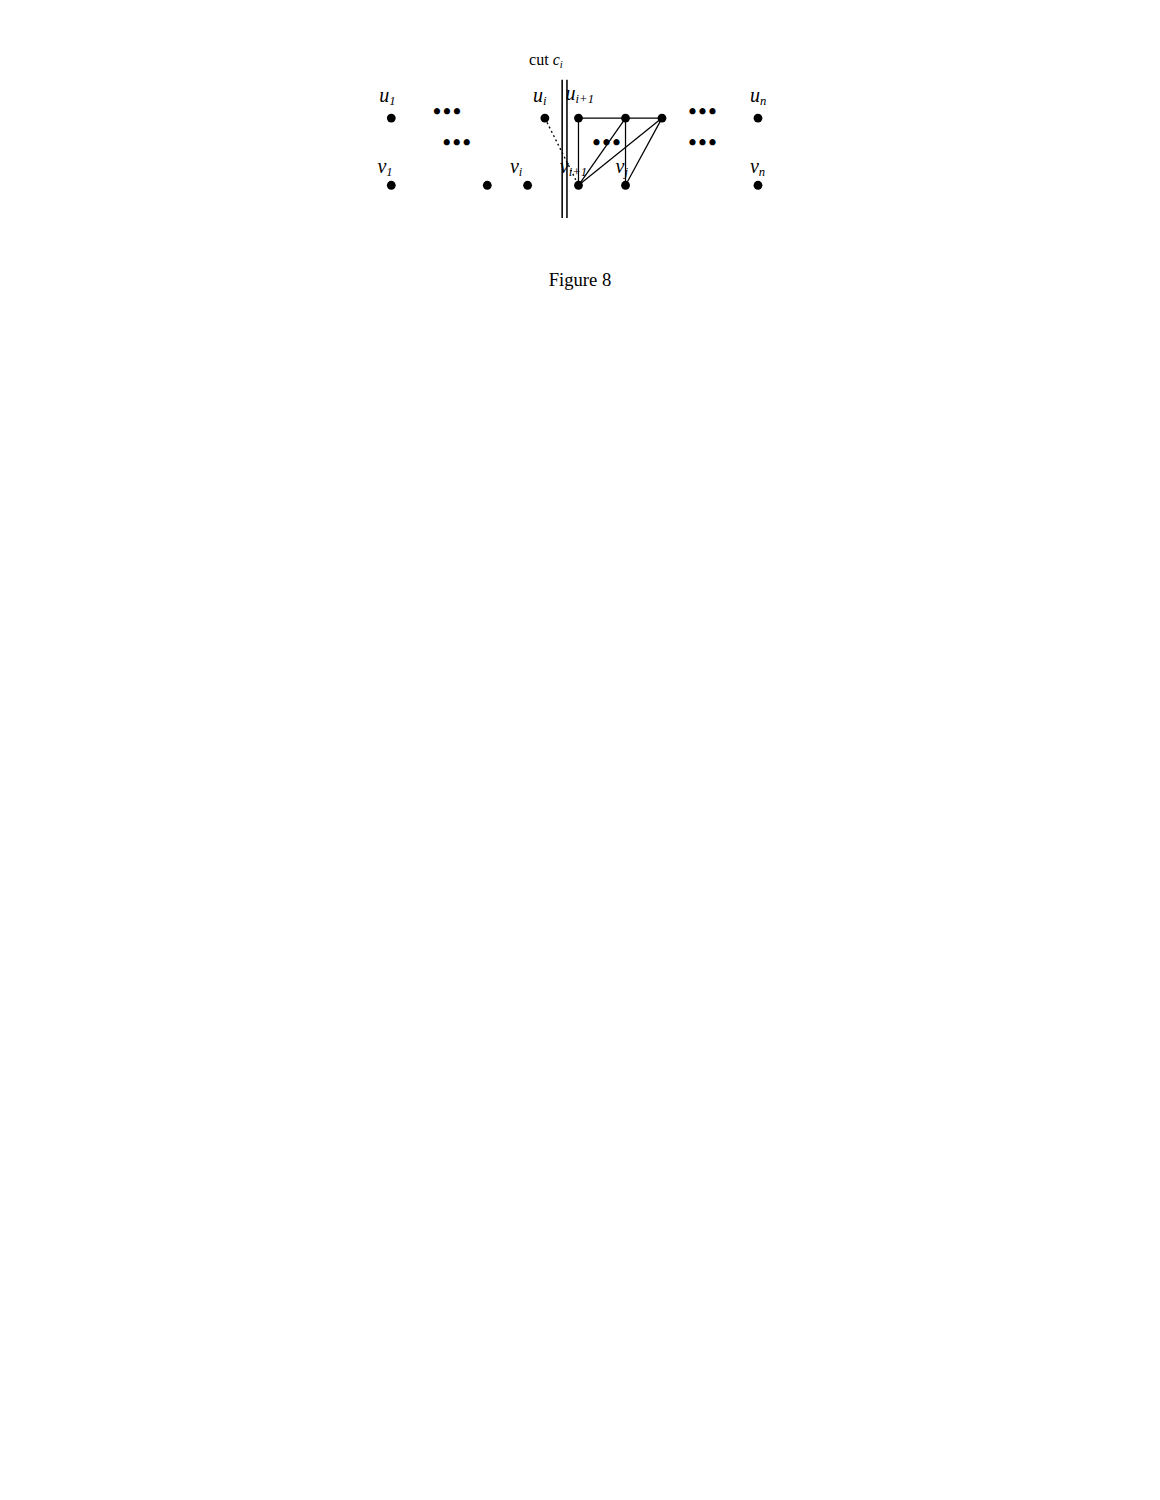cut ci
u1
•••
ui
ui+1
•••
un
v1
•••
vi
vi+1
•••
vj
•••
vn
Figure 8